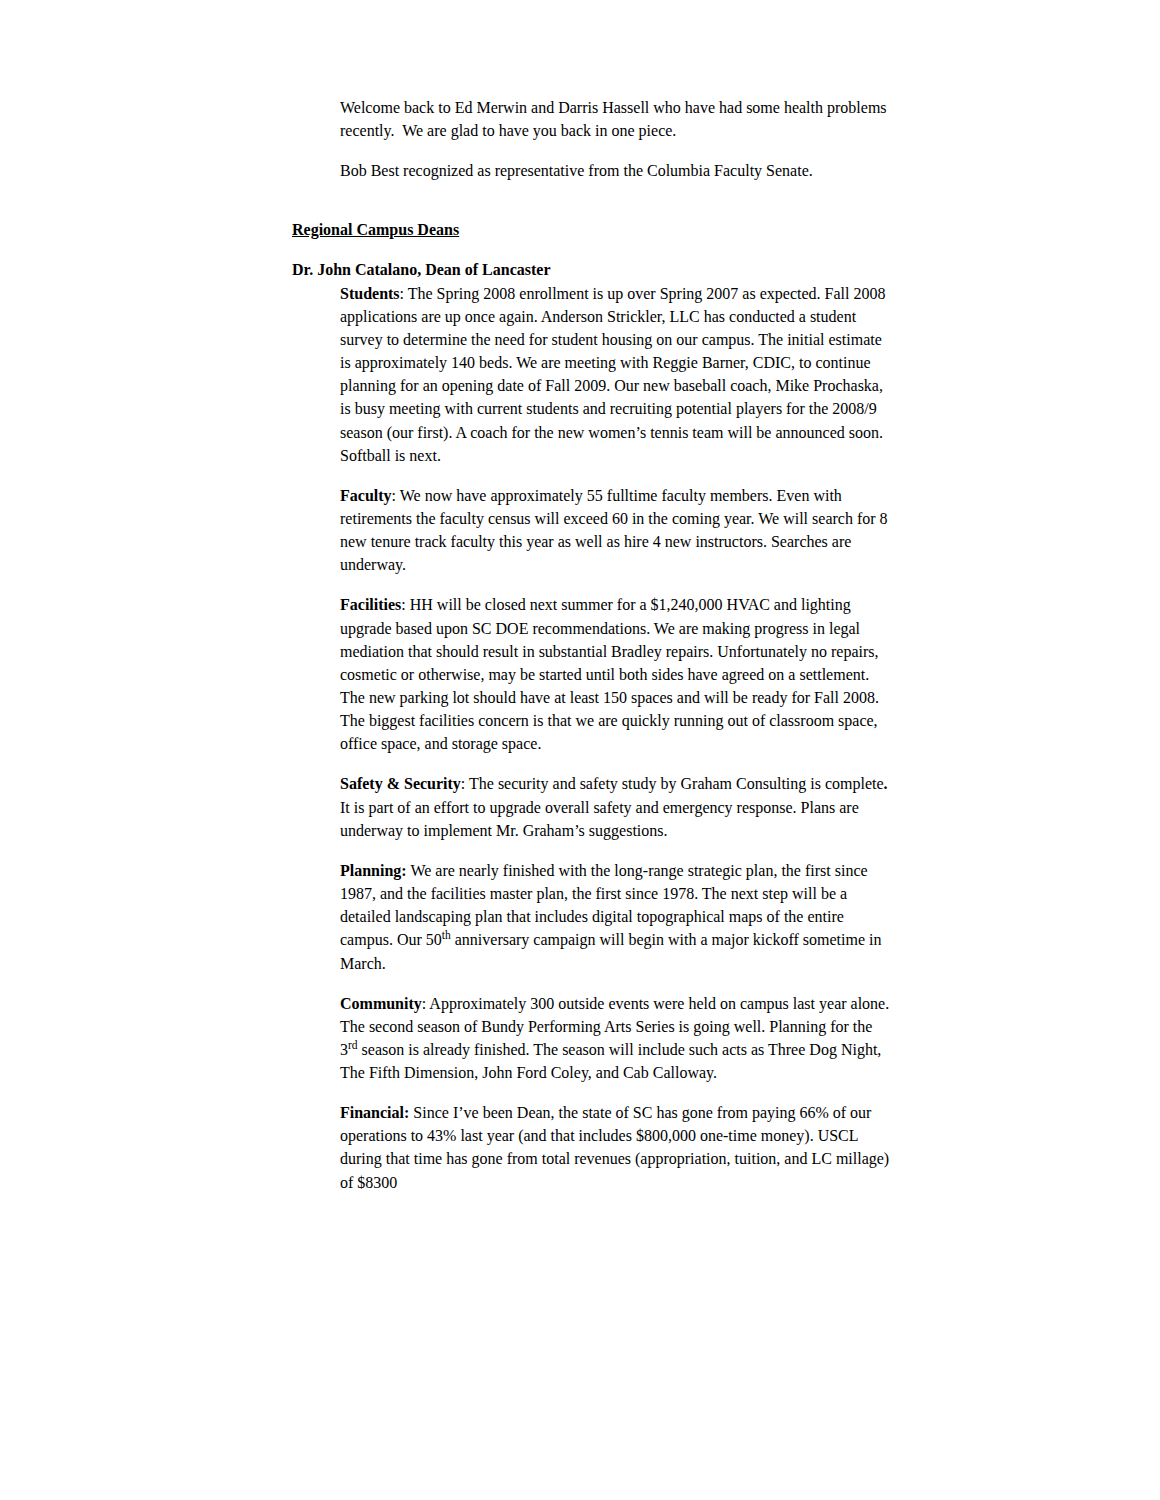Welcome back to Ed Merwin and Darris Hassell who have had some health problems recently. We are glad to have you back in one piece.
Bob Best recognized as representative from the Columbia Faculty Senate.
Regional Campus Deans
Dr. John Catalano, Dean of Lancaster
Students: The Spring 2008 enrollment is up over Spring 2007 as expected. Fall 2008 applications are up once again. Anderson Strickler, LLC has conducted a student survey to determine the need for student housing on our campus. The initial estimate is approximately 140 beds. We are meeting with Reggie Barner, CDIC, to continue planning for an opening date of Fall 2009. Our new baseball coach, Mike Prochaska, is busy meeting with current students and recruiting potential players for the 2008/9 season (our first). A coach for the new women’s tennis team will be announced soon. Softball is next.
Faculty: We now have approximately 55 fulltime faculty members. Even with retirements the faculty census will exceed 60 in the coming year. We will search for 8 new tenure track faculty this year as well as hire 4 new instructors. Searches are underway.
Facilities: HH will be closed next summer for a $1,240,000 HVAC and lighting upgrade based upon SC DOE recommendations. We are making progress in legal mediation that should result in substantial Bradley repairs. Unfortunately no repairs, cosmetic or otherwise, may be started until both sides have agreed on a settlement. The new parking lot should have at least 150 spaces and will be ready for Fall 2008. The biggest facilities concern is that we are quickly running out of classroom space, office space, and storage space.
Safety & Security: The security and safety study by Graham Consulting is complete. It is part of an effort to upgrade overall safety and emergency response. Plans are underway to implement Mr. Graham’s suggestions.
Planning: We are nearly finished with the long-range strategic plan, the first since 1987, and the facilities master plan, the first since 1978. The next step will be a detailed landscaping plan that includes digital topographical maps of the entire campus. Our 50th anniversary campaign will begin with a major kickoff sometime in March.
Community: Approximately 300 outside events were held on campus last year alone. The second season of Bundy Performing Arts Series is going well. Planning for the 3rd season is already finished. The season will include such acts as Three Dog Night, The Fifth Dimension, John Ford Coley, and Cab Calloway.
Financial: Since I’ve been Dean, the state of SC has gone from paying 66% of our operations to 43% last year (and that includes $800,000 one-time money). USCL during that time has gone from total revenues (appropriation, tuition, and LC millage) of $8300